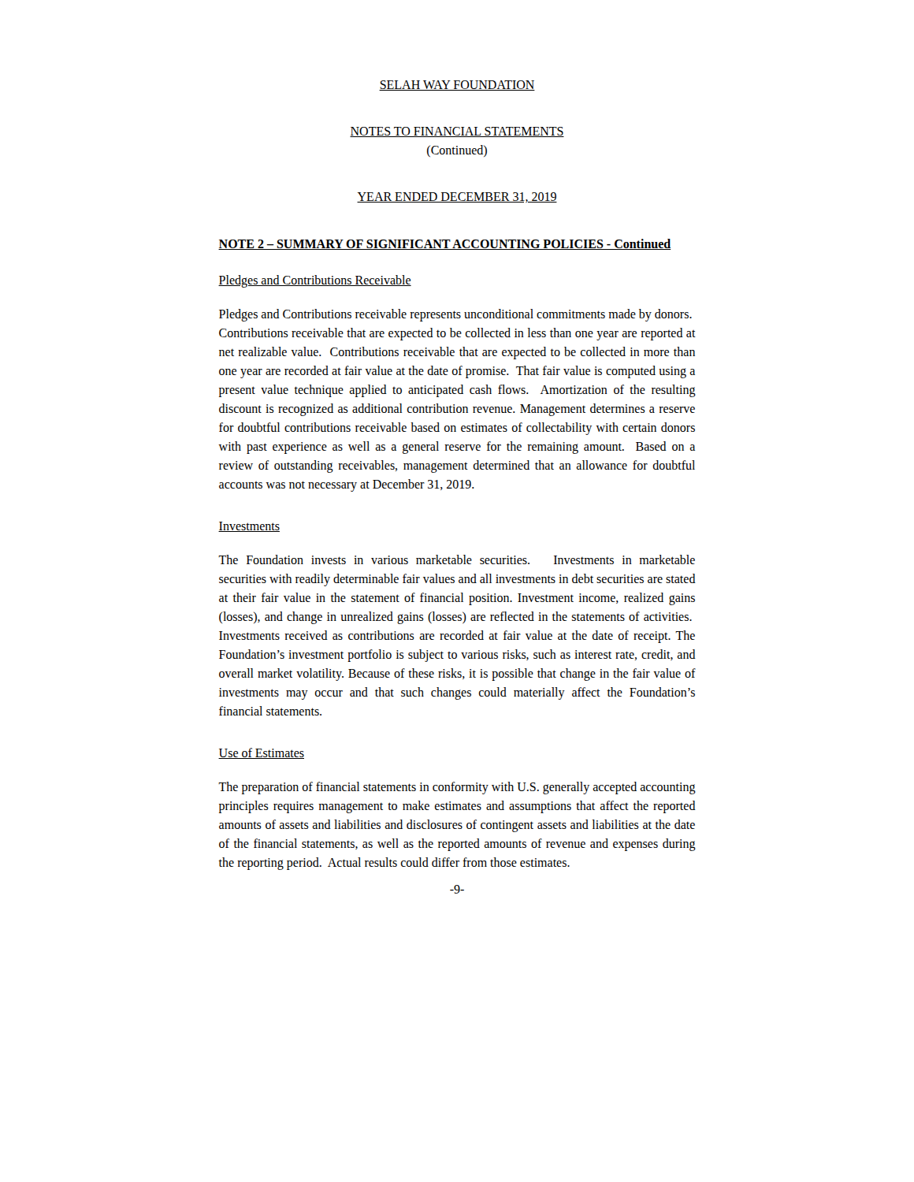SELAH WAY FOUNDATION
NOTES TO FINANCIAL STATEMENTS
(Continued)
YEAR ENDED DECEMBER 31, 2019
NOTE 2 – SUMMARY OF SIGNIFICANT ACCOUNTING POLICIES - Continued
Pledges and Contributions Receivable
Pledges and Contributions receivable represents unconditional commitments made by donors. Contributions receivable that are expected to be collected in less than one year are reported at net realizable value. Contributions receivable that are expected to be collected in more than one year are recorded at fair value at the date of promise. That fair value is computed using a present value technique applied to anticipated cash flows. Amortization of the resulting discount is recognized as additional contribution revenue. Management determines a reserve for doubtful contributions receivable based on estimates of collectability with certain donors with past experience as well as a general reserve for the remaining amount. Based on a review of outstanding receivables, management determined that an allowance for doubtful accounts was not necessary at December 31, 2019.
Investments
The Foundation invests in various marketable securities. Investments in marketable securities with readily determinable fair values and all investments in debt securities are stated at their fair value in the statement of financial position. Investment income, realized gains (losses), and change in unrealized gains (losses) are reflected in the statements of activities. Investments received as contributions are recorded at fair value at the date of receipt. The Foundation’s investment portfolio is subject to various risks, such as interest rate, credit, and overall market volatility. Because of these risks, it is possible that change in the fair value of investments may occur and that such changes could materially affect the Foundation’s financial statements.
Use of Estimates
The preparation of financial statements in conformity with U.S. generally accepted accounting principles requires management to make estimates and assumptions that affect the reported amounts of assets and liabilities and disclosures of contingent assets and liabilities at the date of the financial statements, as well as the reported amounts of revenue and expenses during the reporting period. Actual results could differ from those estimates.
-9-